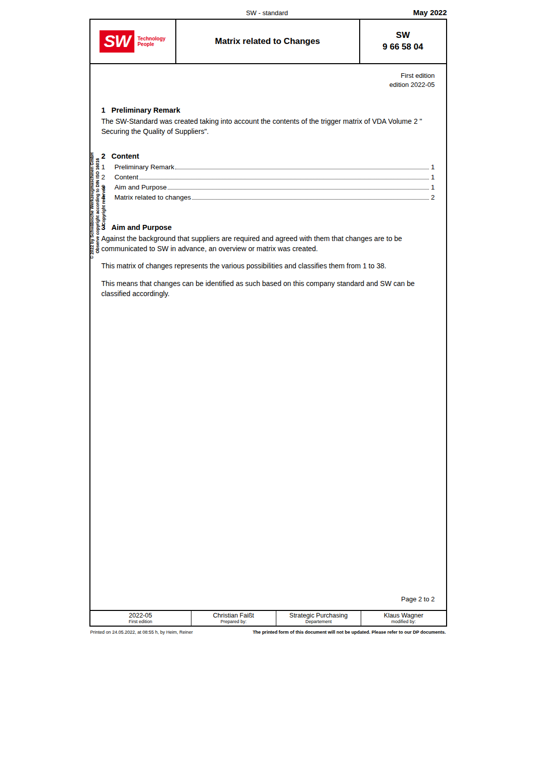SW - standard May 2022
SW
Technology
People
Matrix related to Changes
SW
9 66 58 04
© 2022 by Schwäbische Werkzeugmaschinen GmbH
Observe copyright according to DIN ISO 16016
Copyright reserved
First edition
edition 2022-05
1 Preliminary Remark
The SW-Standard was created taking into account the contents of the trigger matrix of VDA Volume 2 " Securing the Quality of Suppliers".
2 Content
1 Preliminary Remark 1
2 Content 1
3 Aim and Purpose 1
4 Matrix related to changes 2
3 Aim and Purpose
Against the background that suppliers are required and agreed with them that changes are to be communicated to SW in advance, an overview or matrix was created.
This matrix of changes represents the various possibilities and classifies them from 1 to 38.
This means that changes can be identified as such based on this company standard and SW can be classified accordingly.
Page 2 to 2
2022-05 First edition
Christian Faißt Prepared by:
Strategic Purchasing Departement
Klaus Wagner modified by:
Printed on 24.05.2022, at 08:55 h, by Heim, Reiner The printed form of this document will not be updated. Please refer to our DP documents.